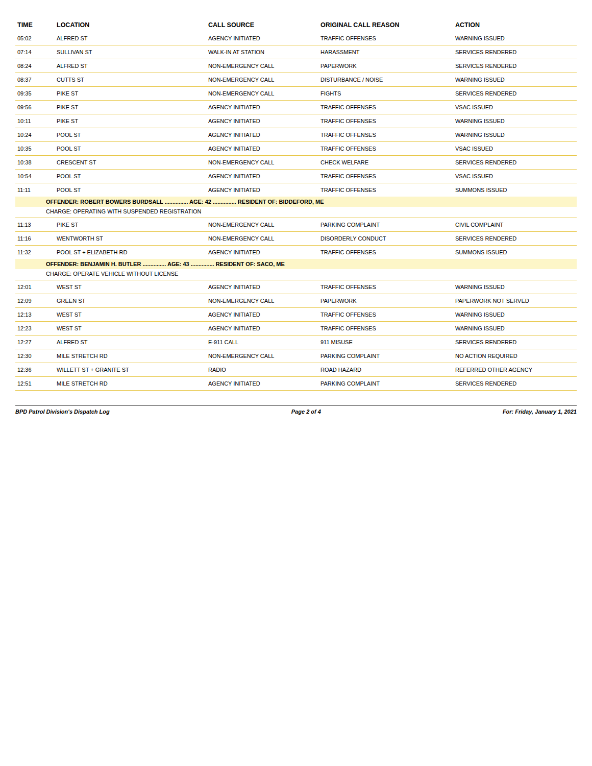| TIME | LOCATION | CALL SOURCE | ORIGINAL CALL REASON | ACTION |
| --- | --- | --- | --- | --- |
| 05:02 | ALFRED ST | AGENCY INITIATED | TRAFFIC OFFENSES | WARNING ISSUED |
| 07:14 | SULLIVAN ST | WALK-IN AT STATION | HARASSMENT | SERVICES RENDERED |
| 08:24 | ALFRED ST | NON-EMERGENCY CALL | PAPERWORK | SERVICES RENDERED |
| 08:37 | CUTTS ST | NON-EMERGENCY CALL | DISTURBANCE / NOISE | WARNING ISSUED |
| 09:35 | PIKE ST | NON-EMERGENCY CALL | FIGHTS | SERVICES RENDERED |
| 09:56 | PIKE ST | AGENCY INITIATED | TRAFFIC OFFENSES | VSAC ISSUED |
| 10:11 | PIKE ST | AGENCY INITIATED | TRAFFIC OFFENSES | WARNING ISSUED |
| 10:24 | POOL ST | AGENCY INITIATED | TRAFFIC OFFENSES | WARNING ISSUED |
| 10:35 | POOL ST | AGENCY INITIATED | TRAFFIC OFFENSES | VSAC ISSUED |
| 10:38 | CRESCENT ST | NON-EMERGENCY CALL | CHECK WELFARE | SERVICES RENDERED |
| 10:54 | POOL ST | AGENCY INITIATED | TRAFFIC OFFENSES | VSAC ISSUED |
| 11:11 | POOL ST | AGENCY INITIATED | TRAFFIC OFFENSES | SUMMONS ISSUED |
| OFFENDER: ROBERT BOWERS BURDSALL ............... AGE: 42 ............... RESIDENT OF: BIDDEFORD, ME |
| CHARGE: OPERATING WITH SUSPENDED REGISTRATION |
| 11:13 | PIKE ST | NON-EMERGENCY CALL | PARKING COMPLAINT | CIVIL COMPLAINT |
| 11:16 | WENTWORTH ST | NON-EMERGENCY CALL | DISORDERLY CONDUCT | SERVICES RENDERED |
| 11:32 | POOL ST + ELIZABETH RD | AGENCY INITIATED | TRAFFIC OFFENSES | SUMMONS ISSUED |
| OFFENDER: BENJAMIN H. BUTLER ............... AGE: 43 ............... RESIDENT OF: SACO, ME |
| CHARGE: OPERATE VEHICLE WITHOUT LICENSE |
| 12:01 | WEST ST | AGENCY INITIATED | TRAFFIC OFFENSES | WARNING ISSUED |
| 12:09 | GREEN ST | NON-EMERGENCY CALL | PAPERWORK | PAPERWORK NOT SERVED |
| 12:13 | WEST ST | AGENCY INITIATED | TRAFFIC OFFENSES | WARNING ISSUED |
| 12:23 | WEST ST | AGENCY INITIATED | TRAFFIC OFFENSES | WARNING ISSUED |
| 12:27 | ALFRED ST | E-911 CALL | 911 MISUSE | SERVICES RENDERED |
| 12:30 | MILE STRETCH RD | NON-EMERGENCY CALL | PARKING COMPLAINT | NO ACTION REQUIRED |
| 12:36 | WILLETT ST + GRANITE ST | RADIO | ROAD HAZARD | REFERRED OTHER AGENCY |
| 12:51 | MILE STRETCH RD | AGENCY INITIATED | PARKING COMPLAINT | SERVICES RENDERED |
BPD Patrol Division's Dispatch Log
Page 2 of 4
For: Friday, January 1, 2021